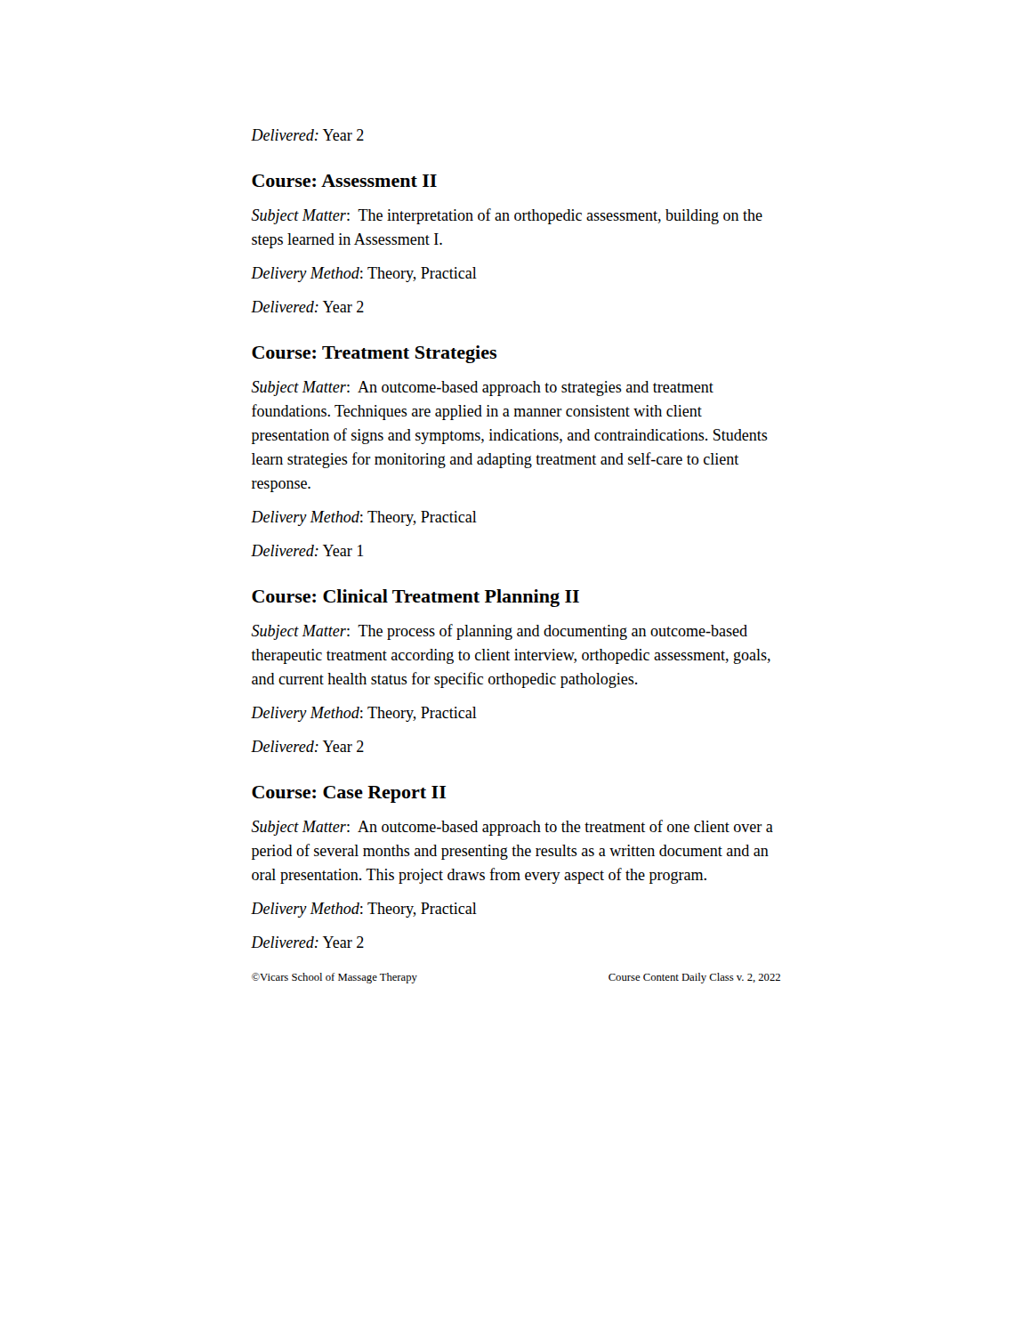Delivered: Year 2
Course: Assessment II
Subject Matter: The interpretation of an orthopedic assessment, building on the steps learned in Assessment I.
Delivery Method: Theory, Practical
Delivered: Year 2
Course: Treatment Strategies
Subject Matter: An outcome-based approach to strategies and treatment foundations. Techniques are applied in a manner consistent with client presentation of signs and symptoms, indications, and contraindications. Students learn strategies for monitoring and adapting treatment and self-care to client response.
Delivery Method: Theory, Practical
Delivered: Year 1
Course: Clinical Treatment Planning II
Subject Matter: The process of planning and documenting an outcome-based therapeutic treatment according to client interview, orthopedic assessment, goals, and current health status for specific orthopedic pathologies.
Delivery Method: Theory, Practical
Delivered: Year 2
Course: Case Report II
Subject Matter: An outcome-based approach to the treatment of one client over a period of several months and presenting the results as a written document and an oral presentation. This project draws from every aspect of the program.
Delivery Method: Theory, Practical
Delivered: Year 2
©Vicars School of Massage Therapy Course Content Daily Class v. 2, 2022